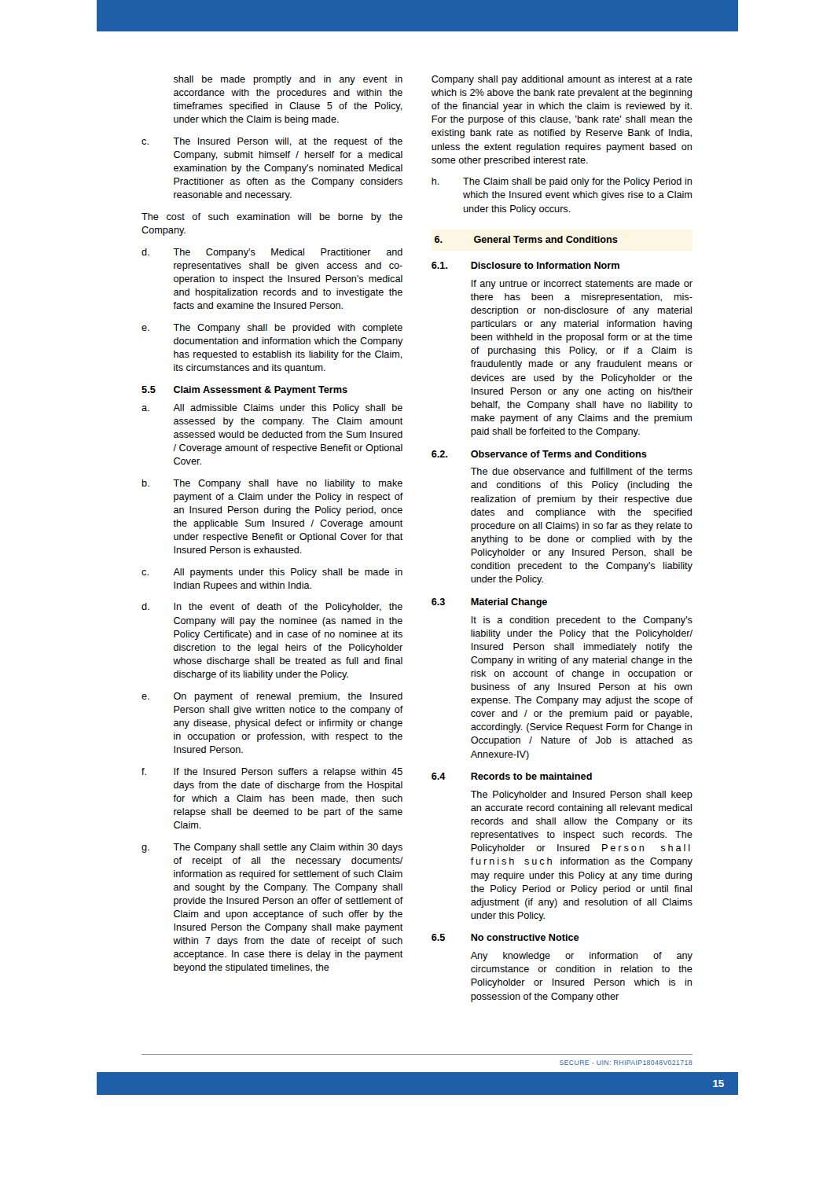shall be made promptly and in any event in accordance with the procedures and within the timeframes specified in Clause 5 of the Policy, under which the Claim is being made.
c.
The Insured Person will, at the request of the Company, submit himself / herself for a medical examination by the Company's nominated Medical Practitioner as often as the Company considers reasonable and necessary.
The cost of such examination will be borne by the Company.
d.
The Company's Medical Practitioner and representatives shall be given access and co-operation to inspect the Insured Person's medical and hospitalization records and to investigate the facts and examine the Insured Person.
e.
The Company shall be provided with complete documentation and information which the Company has requested to establish its liability for the Claim, its circumstances and its quantum.
5.5
Claim Assessment & Payment Terms
a.
All admissible Claims under this Policy shall be assessed by the company. The Claim amount assessed would be deducted from the Sum Insured / Coverage amount of respective Benefit or Optional Cover.
b.
The Company shall have no liability to make payment of a Claim under the Policy in respect of an Insured Person during the Policy period, once the applicable Sum Insured / Coverage amount under respective Benefit or Optional Cover for that Insured Person is exhausted.
c.
All payments under this Policy shall be made in Indian Rupees and within India.
d.
In the event of death of the Policyholder, the Company will pay the nominee (as named in the Policy Certificate) and in case of no nominee at its discretion to the legal heirs of the Policyholder whose discharge shall be treated as full and final discharge of its liability under the Policy.
e.
On payment of renewal premium, the Insured Person shall give written notice to the company of any disease, physical defect or infirmity or change in occupation or profession, with respect to the Insured Person.
f.
If the Insured Person suffers a relapse within 45 days from the date of discharge from the Hospital for which a Claim has been made, then such relapse shall be deemed to be part of the same Claim.
g.
The Company shall settle any Claim within 30 days of receipt of all the necessary documents/ information as required for settlement of such Claim and sought by the Company. The Company shall provide the Insured Person an offer of settlement of Claim and upon acceptance of such offer by the Insured Person the Company shall make payment within 7 days from the date of receipt of such acceptance. In case there is delay in the payment beyond the stipulated timelines, the
Company shall pay additional amount as interest at a rate which is 2% above the bank rate prevalent at the beginning of the financial year in which the claim is reviewed by it. For the purpose of this clause, 'bank rate' shall mean the existing bank rate as notified by Reserve Bank of India, unless the extent regulation requires payment based on some other prescribed interest rate.
h.
The Claim shall be paid only for the Policy Period in which the Insured event which gives rise to a Claim under this Policy occurs.
6.
General Terms and Conditions
6.1.
Disclosure to Information Norm
If any untrue or incorrect statements are made or there has been a misrepresentation, mis-description or non-disclosure of any material particulars or any material information having been withheld in the proposal form or at the time of purchasing this Policy, or if a Claim is fraudulently made or any fraudulent means or devices are used by the Policyholder or the Insured Person or any one acting on his/their behalf, the Company shall have no liability to make payment of any Claims and the premium paid shall be forfeited to the Company.
6.2.
Observance of Terms and Conditions
The due observance and fulfillment of the terms and conditions of this Policy (including the realization of premium by their respective due dates and compliance with the specified procedure on all Claims) in so far as they relate to anything to be done or complied with by the Policyholder or any Insured Person, shall be condition precedent to the Company's liability under the Policy.
6.3
Material Change
It is a condition precedent to the Company's liability under the Policy that the Policyholder/ Insured Person shall immediately notify the Company in writing of any material change in the risk on account of change in occupation or business of any Insured Person at his own expense. The Company may adjust the scope of cover and / or the premium paid or payable, accordingly. (Service Request Form for Change in Occupation / Nature of Job is attached as Annexure-IV)
6.4
Records to be maintained
The Policyholder and Insured Person shall keep an accurate record containing all relevant medical records and shall allow the Company or its representatives to inspect such records. The Policyholder or Insured Person shall furnish such information as the Company may require under this Policy at any time during the Policy Period or Policy period or until final adjustment (if any) and resolution of all Claims under this Policy.
6.5
No constructive Notice
Any knowledge or information of any circumstance or condition in relation to the Policyholder or Insured Person which is in possession of the Company other
SECURE - UIN: RHIPAIP18048V021718
15